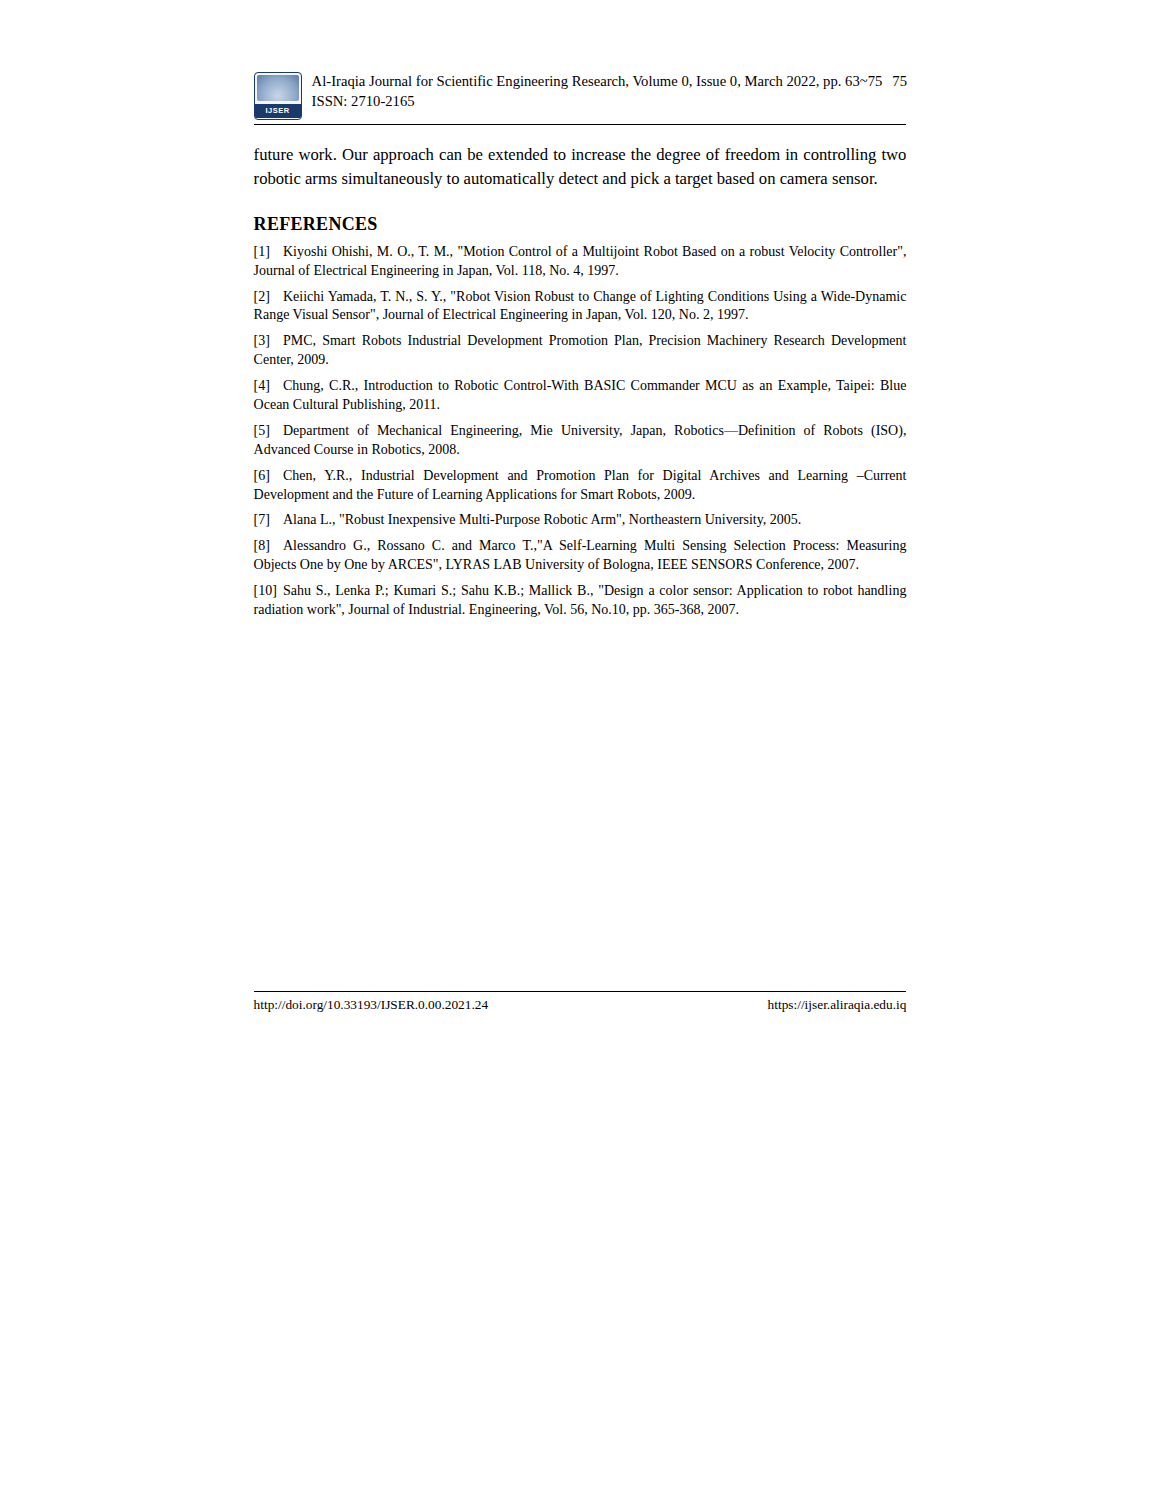IJSER
Al-Iraqia Journal for Scientific Engineering Research, Volume 0, Issue 0, March 2022, pp. 63~75
ISSN: 2710-2165
75
future work. Our approach can be extended to increase the degree of freedom in controlling two robotic arms simultaneously to automatically detect and pick a target based on camera sensor.
REFERENCES
[1] Kiyoshi Ohishi, M. O., T. M., "Motion Control of a Multijoint Robot Based on a robust Velocity Controller", Journal of Electrical Engineering in Japan, Vol. 118, No. 4, 1997.
[2] Keiichi Yamada, T. N., S. Y., "Robot Vision Robust to Change of Lighting Conditions Using a Wide-Dynamic Range Visual Sensor", Journal of Electrical Engineering in Japan, Vol. 120, No. 2, 1997.
[3] PMC, Smart Robots Industrial Development Promotion Plan, Precision Machinery Research Development Center, 2009.
[4] Chung, C.R., Introduction to Robotic Control-With BASIC Commander MCU as an Example, Taipei: Blue Ocean Cultural Publishing, 2011.
[5] Department of Mechanical Engineering, Mie University, Japan, Robotics—Definition of Robots (ISO), Advanced Course in Robotics, 2008.
[6] Chen, Y.R., Industrial Development and Promotion Plan for Digital Archives and Learning –Current Development and the Future of Learning Applications for Smart Robots, 2009.
[7] Alana L., "Robust Inexpensive Multi-Purpose Robotic Arm", Northeastern University, 2005.
[8] Alessandro G., Rossano C. and Marco T.,"A Self-Learning Multi Sensing Selection Process: Measuring Objects One by One by ARCES", LYRAS LAB University of Bologna, IEEE SENSORS Conference, 2007.
[10] Sahu S., Lenka P.; Kumari S.; Sahu K.B.; Mallick B., "Design a color sensor: Application to robot handling radiation work", Journal of Industrial. Engineering, Vol. 56, No.10, pp. 365-368, 2007.
http://doi.org/10.33193/IJSER.0.00.2021.24
https://ijser.aliraqia.edu.iq